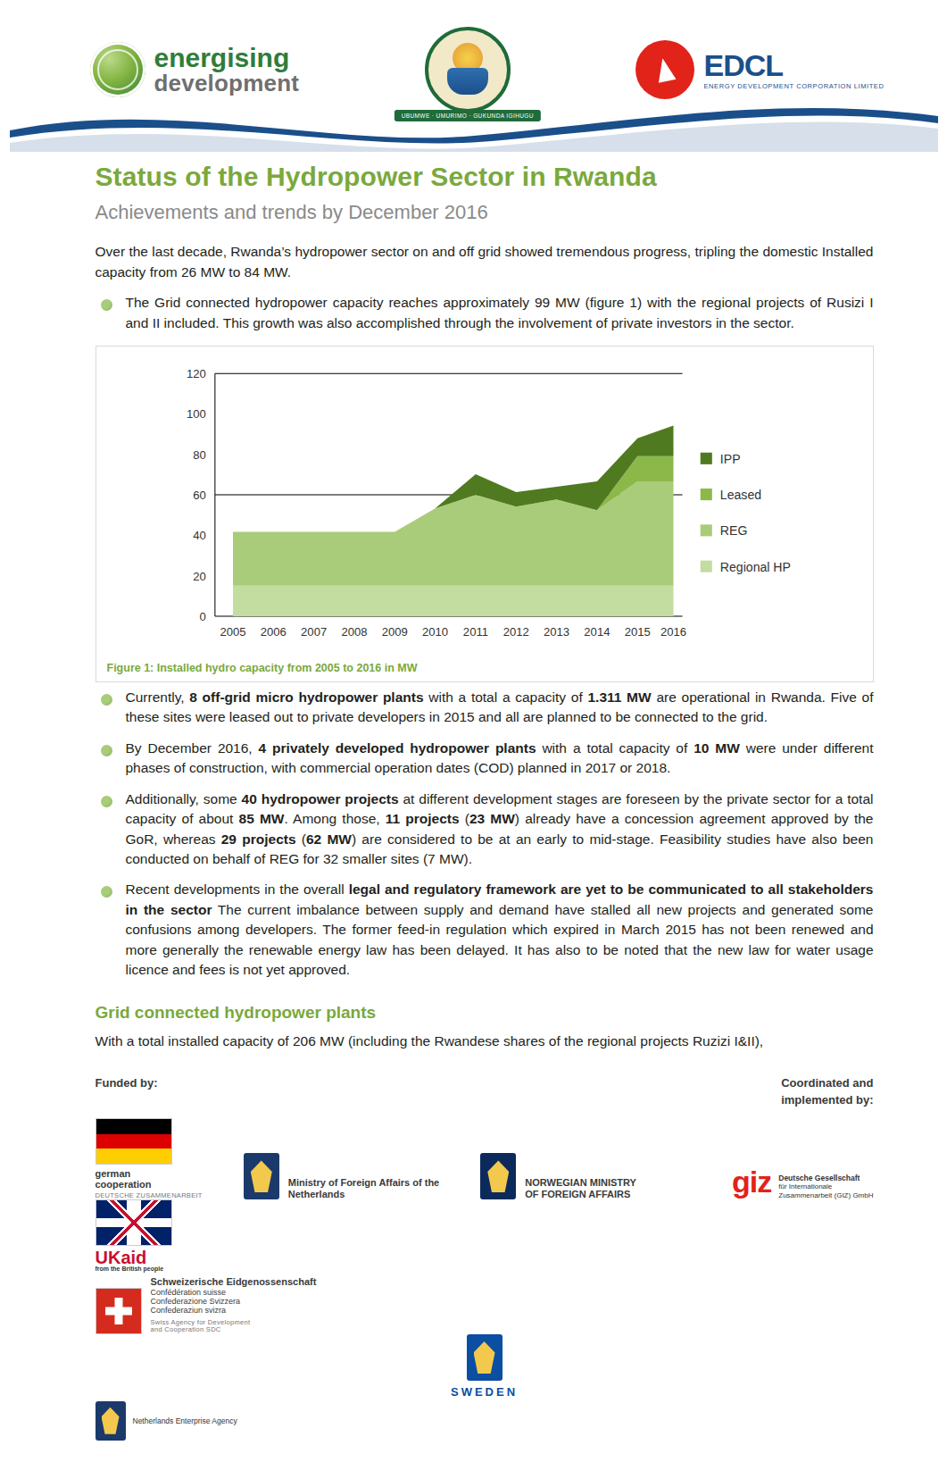energising development
UBUMWE · UMURIMO · GUKUNDA IGIHUGU
EDCL ENERGY DEVELOPMENT CORPORATION LIMITED
Status of the Hydropower Sector in Rwanda
Achievements and trends by December 2016
Over the last decade, Rwanda’s hydropower sector on and off grid showed tremendous progress, tripling the domestic Installed capacity from 26 MW to 84 MW.
The Grid connected hydropower capacity reaches approximately 99 MW (figure 1) with the regional projects of Rusizi I and II included. This growth was also accomplished through the involvement of private investors in the sector.
120 100 80 60 40 20 0 2005 2006 2007 2008 2009 2010 2011 2012 2013 2014 2015 2016 IPP Leased REG Regional HP
Figure 1: Installed hydro capacity from 2005 to 2016 in MW
Currently, 8 off-grid micro hydropower plants with a total a capacity of 1.311 MW are operational in Rwanda. Five of these sites were leased out to private developers in 2015 and all are planned to be connected to the grid.
By December 2016, 4 privately developed hydropower plants with a total capacity of 10 MW were under different phases of construction, with commercial operation dates (COD) planned in 2017 or 2018.
Additionally, some 40 hydropower projects at different development stages are foreseen by the private sector for a total capacity of about 85 MW. Among those, 11 projects (23 MW) already have a concession agreement approved by the GoR, whereas 29 projects (62 MW) are considered to be at an early to mid-stage. Feasibility studies have also been conducted on behalf of REG for 32 smaller sites (7 MW).
Recent developments in the overall legal and regulatory framework are yet to be communicated to all stakeholders in the sector The current imbalance between supply and demand have stalled all new projects and generated some confusions among developers. The former feed-in regulation which expired in March 2015 has not been renewed and more generally the renewable energy law has been delayed. It has also to be noted that the new law for water usage licence and fees is not yet approved.
Grid connected hydropower plants
With a total installed capacity of 206 MW (including the Rwandese shares of the regional projects Ruzizi I&II),
Funded by:
Coordinated and
implemented by:
german
cooperation DEUTSCHE ZUSAMMENARBEIT
Ministry of Foreign Affairs of the
Netherlands
NORWEGIAN MINISTRY
OF FOREIGN AFFAIRS
giz
Deutsche Gesellschaftfür Internationale
Zusammenarbeit (GIZ) GmbH
UKaidfrom the British people
Schweizerische Eidgenossenschaft Confédération suisse
Confederazione Svizzera
Confederaziun svizra Swiss Agency for Development
and Cooperation SDC
SWEDEN
Netherlands Enterprise Agency